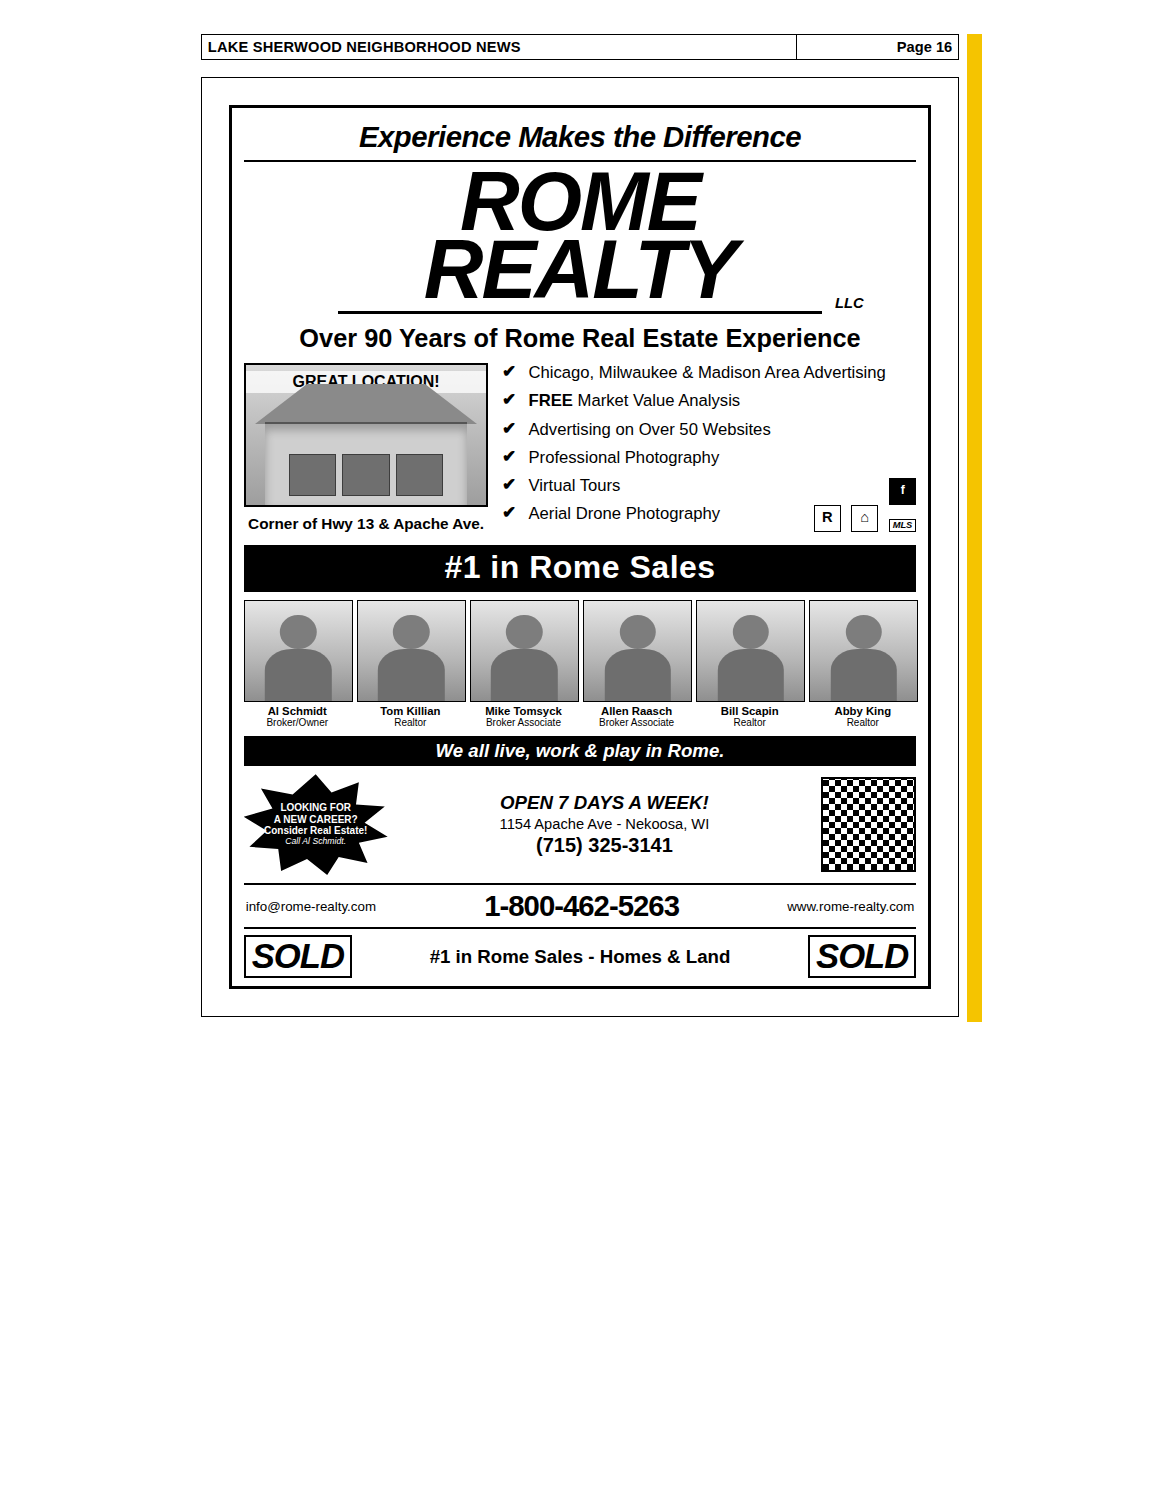LAKE SHERWOOD NEIGHBORHOOD NEWS
Page 16
Experience Makes the Difference
ROME REALTY LLC
Over 90 Years of Rome Real Estate Experience
GREAT LOCATION!
Corner of Hwy 13 & Apache Ave.
Chicago, Milwaukee & Madison Area Advertising
FREE Market Value Analysis
Advertising on Over 50 Websites
Professional Photography
Virtual Tours
Aerial Drone Photography
f
R ⌂ MLS
#1 in Rome Sales
Al Schmidt
Broker/Owner
Tom Killian
Realtor
Mike Tomsyck
Broker Associate
Allen Raasch
Broker Associate
Bill Scapin
Realtor
Abby King
Realtor
We all live, work & play in Rome.
LOOKING FOR
A NEW CAREER?
Consider Real Estate!
Call Al Schmidt.
OPEN 7 DAYS A WEEK!
1154 Apache Ave - Nekoosa, WI
(715) 325-3141
info@rome-realty.com
1-800-462-5263
www.rome-realty.com
SOLD
#1 in Rome Sales - Homes & Land
SOLD